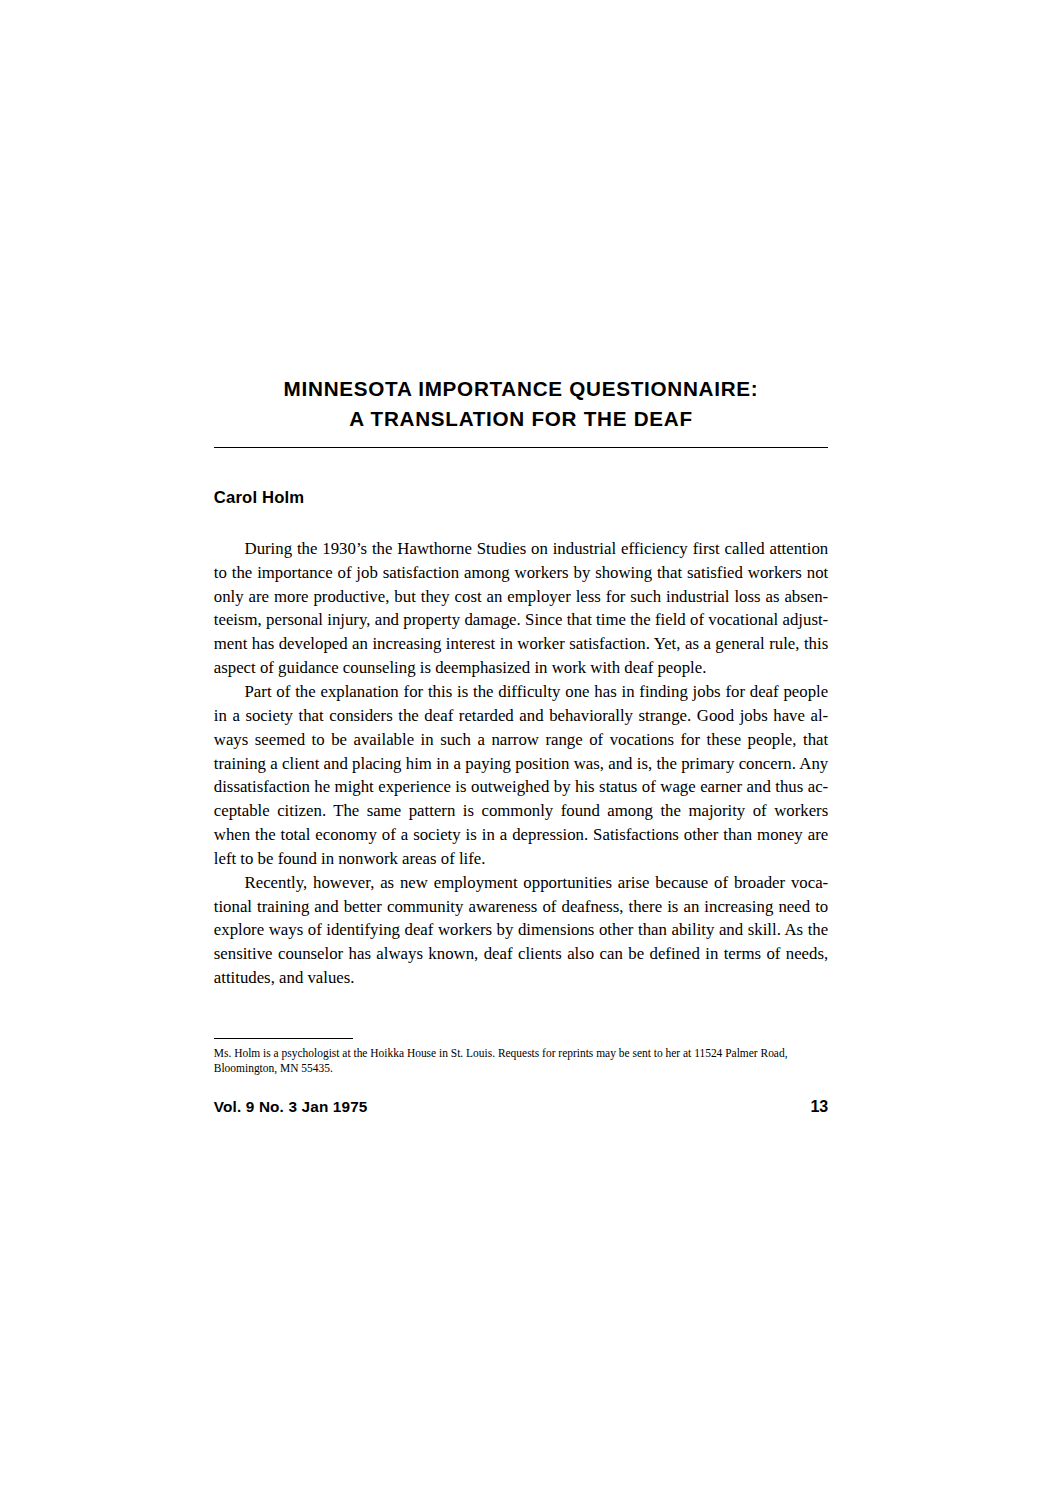Minnesota Importance Questionnaire:
A Translation for the Deaf
Carol Holm
During the 1930’s the Hawthorne Studies on industrial efficiency first called attention to the importance of job satisfaction among workers by showing that satisfied workers not only are more productive, but they cost an employer less for such industrial loss as absenteeism, personal injury, and property damage. Since that time the field of vocational adjustment has developed an increasing interest in worker satisfaction. Yet, as a general rule, this aspect of guidance counseling is deemphasized in work with deaf people.
Part of the explanation for this is the difficulty one has in finding jobs for deaf people in a society that considers the deaf retarded and behaviorally strange. Good jobs have always seemed to be available in such a narrow range of vocations for these people, that training a client and placing him in a paying position was, and is, the primary concern. Any dissatisfaction he might experience is outweighed by his status of wage earner and thus acceptable citizen. The same pattern is commonly found among the majority of workers when the total economy of a society is in a depression. Satisfactions other than money are left to be found in nonwork areas of life.
Recently, however, as new employment opportunities arise because of broader vocational training and better community awareness of deafness, there is an increasing need to explore ways of identifying deaf workers by dimensions other than ability and skill. As the sensitive counselor has always known, deaf clients also can be defined in terms of needs, attitudes, and values.
Ms. Holm is a psychologist at the Hoikka House in St. Louis. Requests for reprints may be sent to her at 11524 Palmer Road, Bloomington, MN 55435.
Vol. 9 No. 3 Jan 1975 13